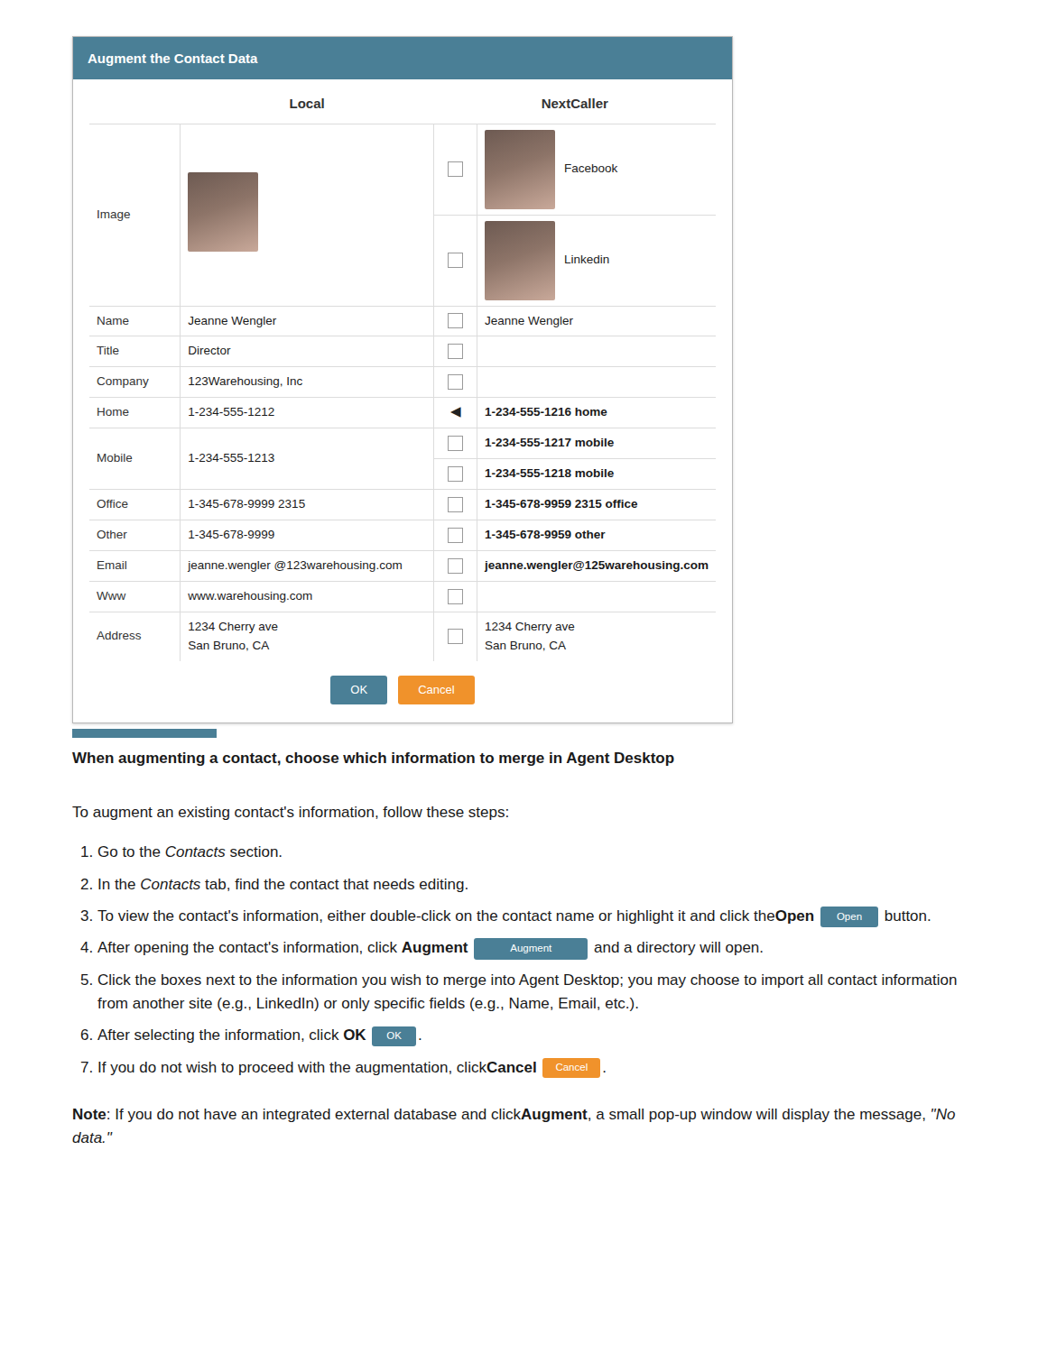Augment the Contact Data
| | Local | NextCaller |
| --- | --- | --- |
| Image | | | Facebook |
| | Linkedin |
| Name | Jeanne Wengler | | Jeanne Wengler |
| Title | Director | | |
| Company | 123Warehousing, Inc | | |
| Home | 1-234-555-1212 | ◀ | 1-234-555-1216 home |
| Mobile | 1-234-555-1213 | | 1-234-555-1217 mobile |
| | 1-234-555-1218 mobile |
| Office | 1-345-678-9999 2315 | | 1-345-678-9959 2315 office |
| Other | 1-345-678-9999 | | 1-345-678-9959 other |
| Email | jeanne.wengler @123warehousing.com | | jeanne.wengler@125warehousing.com |
| Www | www.warehousing.com | | |
| Address | 1234 Cherry ave San Bruno, CA | | 1234 Cherry ave San Bruno, CA |
OK Cancel
When augmenting a contact, choose which information to merge in Agent Desktop
To augment an existing contact's information, follow these steps:
Go to the Contacts section.
In the Contacts tab, find the contact that needs editing.
To view the contact's information, either double-click on the contact name or highlight it and click theOpen Open button.
After opening the contact's information, click Augment Augment and a directory will open.
Click the boxes next to the information you wish to merge into Agent Desktop; you may choose to import all contact information from another site (e.g., LinkedIn) or only specific fields (e.g., Name, Email, etc.).
After selecting the information, click OK OK.
If you do not wish to proceed with the augmentation, clickCancel Cancel.
Note: If you do not have an integrated external database and clickAugment, a small pop-up window will display the message, "No data."